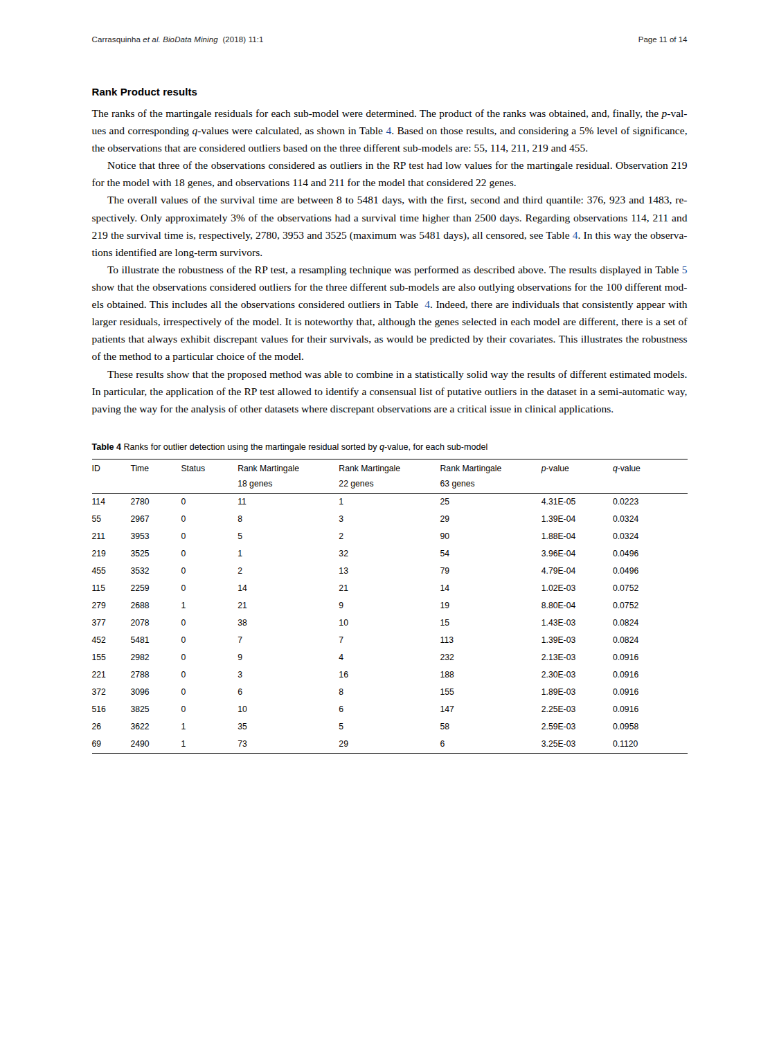Carrasquinha et al. BioData Mining (2018) 11:1
Page 11 of 14
Rank Product results
The ranks of the martingale residuals for each sub-model were determined. The product of the ranks was obtained, and, finally, the p-values and corresponding q-values were calculated, as shown in Table 4. Based on those results, and considering a 5% level of significance, the observations that are considered outliers based on the three different sub-models are: 55, 114, 211, 219 and 455.
Notice that three of the observations considered as outliers in the RP test had low values for the martingale residual. Observation 219 for the model with 18 genes, and observations 114 and 211 for the model that considered 22 genes.
The overall values of the survival time are between 8 to 5481 days, with the first, second and third quantile: 376, 923 and 1483, respectively. Only approximately 3% of the observations had a survival time higher than 2500 days. Regarding observations 114, 211 and 219 the survival time is, respectively, 2780, 3953 and 3525 (maximum was 5481 days), all censored, see Table 4. In this way the observations identified are long-term survivors.
To illustrate the robustness of the RP test, a resampling technique was performed as described above. The results displayed in Table 5 show that the observations considered outliers for the three different sub-models are also outlying observations for the 100 different models obtained. This includes all the observations considered outliers in Table 4. Indeed, there are individuals that consistently appear with larger residuals, irrespectively of the model. It is noteworthy that, although the genes selected in each model are different, there is a set of patients that always exhibit discrepant values for their survivals, as would be predicted by their covariates. This illustrates the robustness of the method to a particular choice of the model.
These results show that the proposed method was able to combine in a statistically solid way the results of different estimated models. In particular, the application of the RP test allowed to identify a consensual list of putative outliers in the dataset in a semi-automatic way, paving the way for the analysis of other datasets where discrepant observations are a critical issue in clinical applications.
Table 4 Ranks for outlier detection using the martingale residual sorted by q-value, for each sub-model
| ID | Time | Status | Rank Martingale | Rank Martingale | Rank Martingale | p -value | q -value |
| --- | --- | --- | --- | --- | --- | --- | --- |
| | | | 18 genes | 22 genes | 63 genes | | |
| 114 | 2780 | 0 | 11 | 1 | 25 | 4.31E-05 | 0.0223 |
| 55 | 2967 | 0 | 8 | 3 | 29 | 1.39E-04 | 0.0324 |
| 211 | 3953 | 0 | 5 | 2 | 90 | 1.88E-04 | 0.0324 |
| 219 | 3525 | 0 | 1 | 32 | 54 | 3.96E-04 | 0.0496 |
| 455 | 3532 | 0 | 2 | 13 | 79 | 4.79E-04 | 0.0496 |
| 115 | 2259 | 0 | 14 | 21 | 14 | 1.02E-03 | 0.0752 |
| 279 | 2688 | 1 | 21 | 9 | 19 | 8.80E-04 | 0.0752 |
| 377 | 2078 | 0 | 38 | 10 | 15 | 1.43E-03 | 0.0824 |
| 452 | 5481 | 0 | 7 | 7 | 113 | 1.39E-03 | 0.0824 |
| 155 | 2982 | 0 | 9 | 4 | 232 | 2.13E-03 | 0.0916 |
| 221 | 2788 | 0 | 3 | 16 | 188 | 2.30E-03 | 0.0916 |
| 372 | 3096 | 0 | 6 | 8 | 155 | 1.89E-03 | 0.0916 |
| 516 | 3825 | 0 | 10 | 6 | 147 | 2.25E-03 | 0.0916 |
| 26 | 3622 | 1 | 35 | 5 | 58 | 2.59E-03 | 0.0958 |
| 69 | 2490 | 1 | 73 | 29 | 6 | 3.25E-03 | 0.1120 |